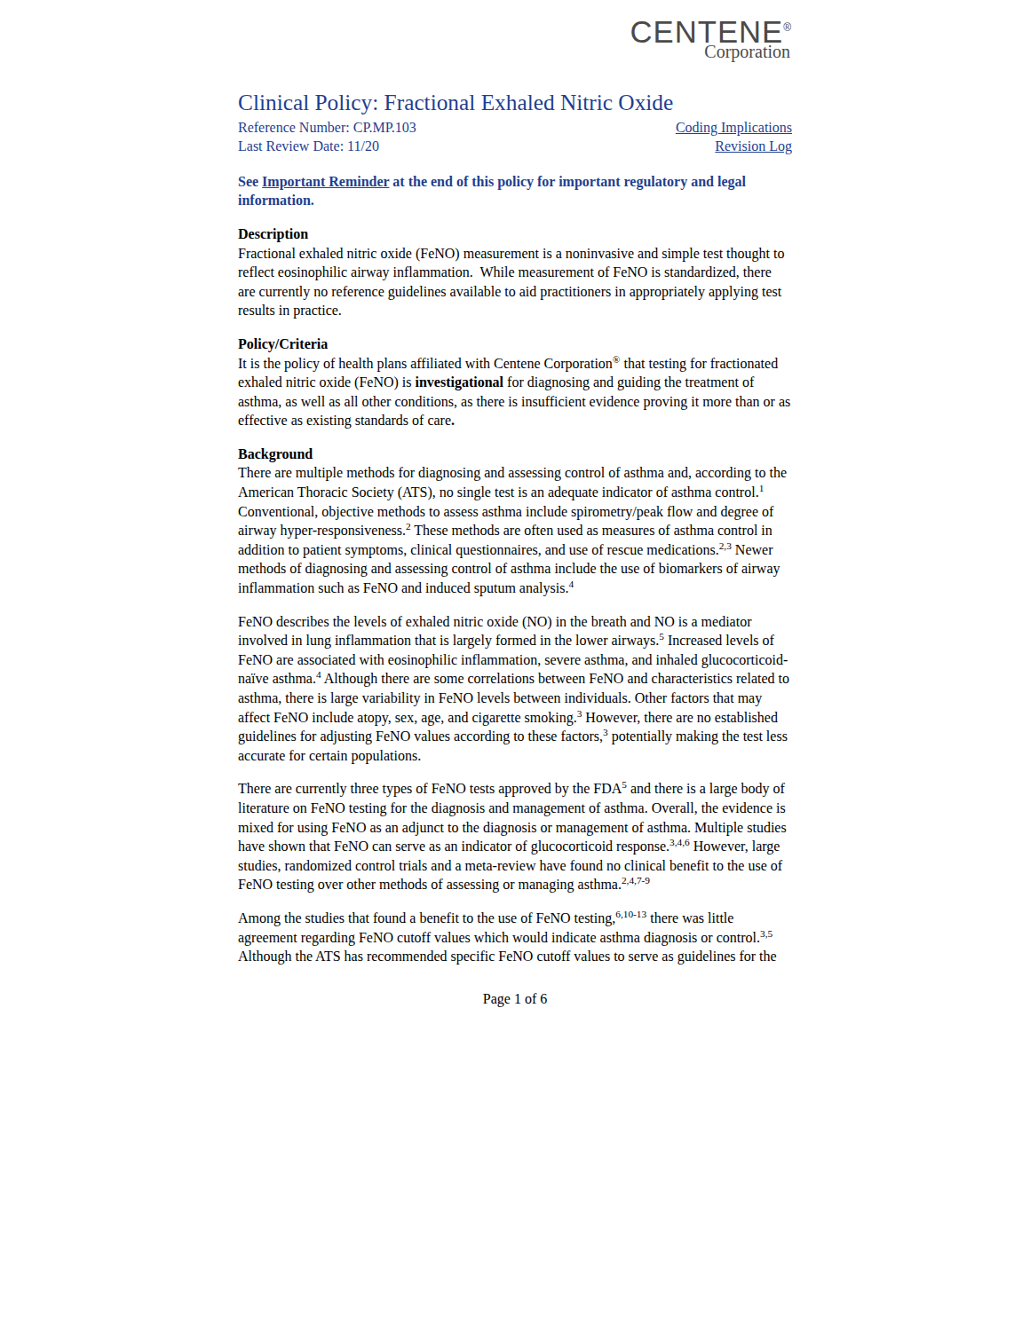CENTENE® Corporation
Clinical Policy: Fractional Exhaled Nitric Oxide
Reference Number: CP.MP.103 Coding Implications
Last Review Date: 11/20 Revision Log
See Important Reminder at the end of this policy for important regulatory and legal information.
Description
Fractional exhaled nitric oxide (FeNO) measurement is a noninvasive and simple test thought to reflect eosinophilic airway inflammation. While measurement of FeNO is standardized, there are currently no reference guidelines available to aid practitioners in appropriately applying test results in practice.
Policy/Criteria
It is the policy of health plans affiliated with Centene Corporation® that testing for fractionated exhaled nitric oxide (FeNO) is investigational for diagnosing and guiding the treatment of asthma, as well as all other conditions, as there is insufficient evidence proving it more than or as effective as existing standards of care.
Background
There are multiple methods for diagnosing and assessing control of asthma and, according to the American Thoracic Society (ATS), no single test is an adequate indicator of asthma control.1 Conventional, objective methods to assess asthma include spirometry/peak flow and degree of airway hyper-responsiveness.2 These methods are often used as measures of asthma control in addition to patient symptoms, clinical questionnaires, and use of rescue medications.2,3 Newer methods of diagnosing and assessing control of asthma include the use of biomarkers of airway inflammation such as FeNO and induced sputum analysis.4
FeNO describes the levels of exhaled nitric oxide (NO) in the breath and NO is a mediator involved in lung inflammation that is largely formed in the lower airways.5 Increased levels of FeNO are associated with eosinophilic inflammation, severe asthma, and inhaled glucocorticoid-naïve asthma.4 Although there are some correlations between FeNO and characteristics related to asthma, there is large variability in FeNO levels between individuals. Other factors that may affect FeNO include atopy, sex, age, and cigarette smoking.3 However, there are no established guidelines for adjusting FeNO values according to these factors,3 potentially making the test less accurate for certain populations.
There are currently three types of FeNO tests approved by the FDA5 and there is a large body of literature on FeNO testing for the diagnosis and management of asthma. Overall, the evidence is mixed for using FeNO as an adjunct to the diagnosis or management of asthma. Multiple studies have shown that FeNO can serve as an indicator of glucocorticoid response.3,4,6 However, large studies, randomized control trials and a meta-review have found no clinical benefit to the use of FeNO testing over other methods of assessing or managing asthma.2,4,7-9
Among the studies that found a benefit to the use of FeNO testing,6,10-13 there was little agreement regarding FeNO cutoff values which would indicate asthma diagnosis or control.3,5 Although the ATS has recommended specific FeNO cutoff values to serve as guidelines for the
Page 1 of 6